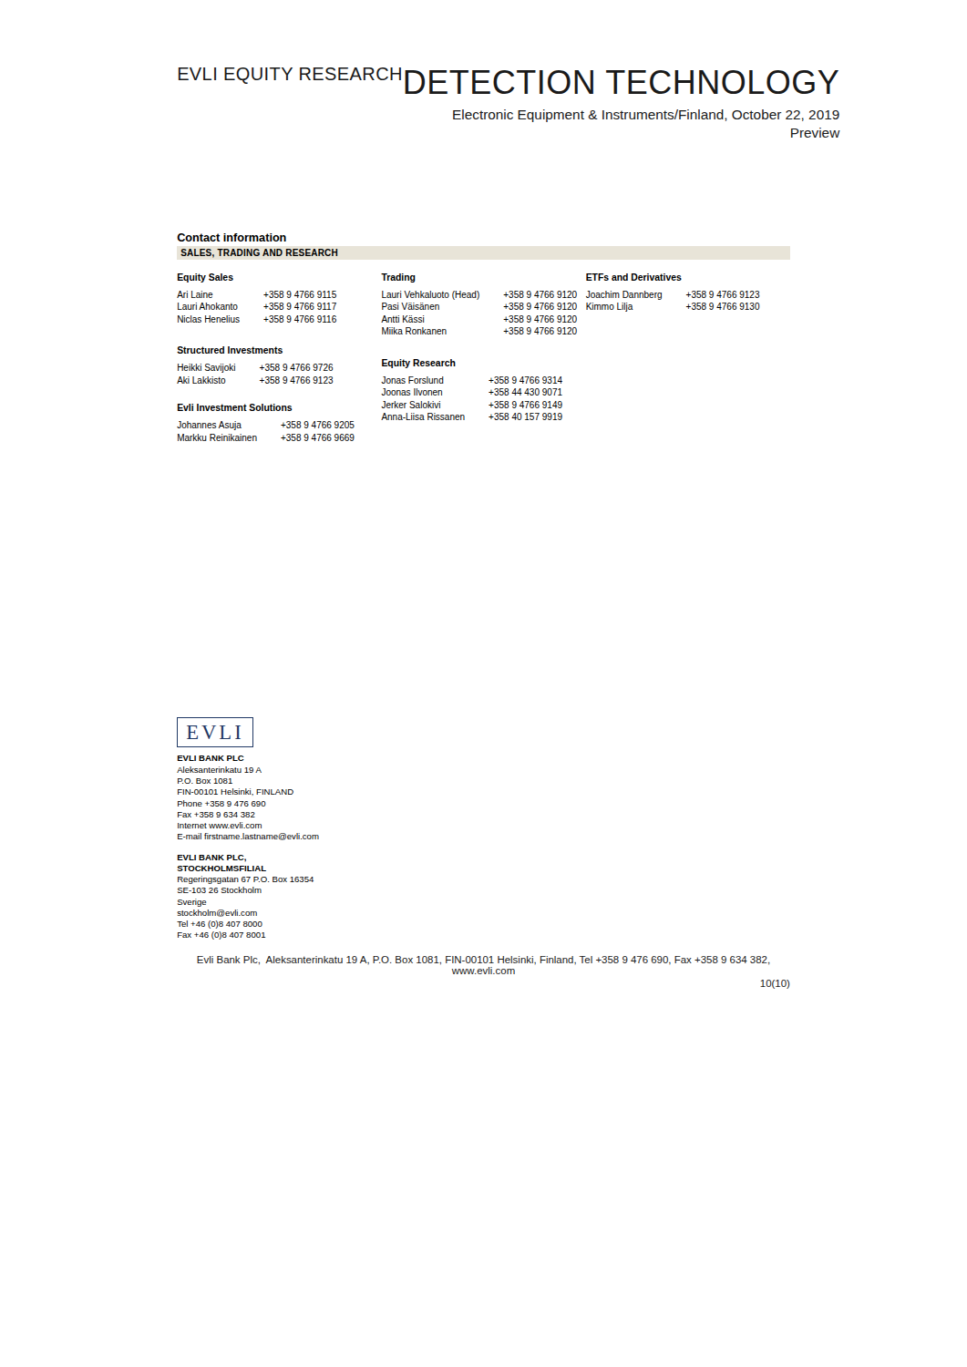EVLI EQUITY RESEARCH
DETECTION TECHNOLOGY
Electronic Equipment & Instruments/Finland, October 22, 2019
Preview
Contact information
SALES, TRADING AND RESEARCH
| Equity Sales / Ari Laine / +358 9 4766 9115 / / Lauri Ahokanto / +358 9 4766 9117 / / Niclas Henelius / +358 9 4766 9116 / Structured Investments / Heikki Savijoki / +358 9 4766 9726 / / Aki Lakkisto / +358 9 4766 9123 / Evli Investment Solutions / Johannes Asuja / +358 9 4766 9205 / / Markku Reinikainen / +358 9 4766 9669 / | Trading / Lauri Vehkaluoto (Head) / +358 9 4766 9120 / / Pasi Väisänen / +358 9 4766 9120 / / Antti Kässi / +358 9 4766 9120 / / Miika Ronkanen / +358 9 4766 9120 / Equity Research / Jonas Forslund / +358 9 4766 9314 / / Joonas Ilvonen / +358 44 430 9071 / / Jerker Salokivi / +358 9 4766 9149 / / Anna-Liisa Rissanen / +358 40 157 9919 / | ETFs and Derivatives / Joachim Dannberg / +358 9 4766 9123 / / Kimmo Lilja / +358 9 4766 9130 / |
EVLI
EVLI BANK PLC
Aleksanterinkatu 19 A
P.O. Box 1081
FIN-00101 Helsinki, FINLAND
Phone +358 9 476 690
Fax +358 9 634 382
Internet www.evli.com
E-mail firstname.lastname@evli.com
EVLI BANK PLC,
STOCKHOLMSFILIAL
Regeringsgatan 67 P.O. Box 16354
SE-103 26 Stockholm
Sverige
stockholm@evli.com
Tel +46 (0)8 407 8000
Fax +46 (0)8 407 8001
Evli Bank Plc, Aleksanterinkatu 19 A, P.O. Box 1081, FIN-00101 Helsinki, Finland, Tel +358 9 476 690, Fax +358 9 634 382, www.evli.com
10(10)